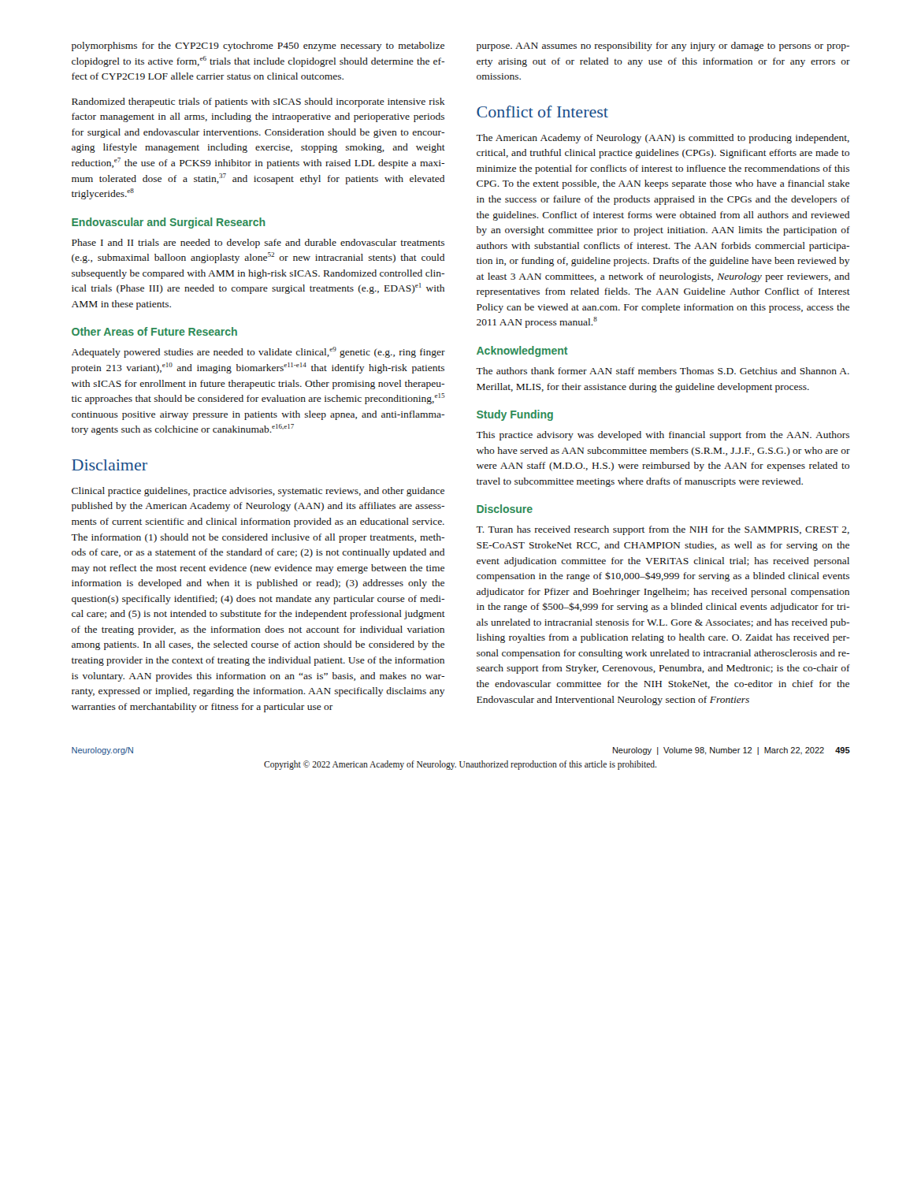polymorphisms for the CYP2C19 cytochrome P450 enzyme necessary to metabolize clopidogrel to its active form,e6 trials that include clopidogrel should determine the effect of CYP2C19 LOF allele carrier status on clinical outcomes.
Randomized therapeutic trials of patients with sICAS should incorporate intensive risk factor management in all arms, including the intraoperative and perioperative periods for surgical and endovascular interventions. Consideration should be given to encouraging lifestyle management including exercise, stopping smoking, and weight reduction,e7 the use of a PCKS9 inhibitor in patients with raised LDL despite a maximum tolerated dose of a statin,37 and icosapent ethyl for patients with elevated triglycerides.e8
Endovascular and Surgical Research
Phase I and II trials are needed to develop safe and durable endovascular treatments (e.g., submaximal balloon angioplasty alone52 or new intracranial stents) that could subsequently be compared with AMM in high-risk sICAS. Randomized controlled clinical trials (Phase III) are needed to compare surgical treatments (e.g., EDAS)e1 with AMM in these patients.
Other Areas of Future Research
Adequately powered studies are needed to validate clinical,e9 genetic (e.g., ring finger protein 213 variant),e10 and imaging biomarkerse11-e14 that identify high-risk patients with sICAS for enrollment in future therapeutic trials. Other promising novel therapeutic approaches that should be considered for evaluation are ischemic preconditioning,e15 continuous positive airway pressure in patients with sleep apnea, and anti-inflammatory agents such as colchicine or canakinumab.e16,e17
Disclaimer
Clinical practice guidelines, practice advisories, systematic reviews, and other guidance published by the American Academy of Neurology (AAN) and its affiliates are assessments of current scientific and clinical information provided as an educational service. The information (1) should not be considered inclusive of all proper treatments, methods of care, or as a statement of the standard of care; (2) is not continually updated and may not reflect the most recent evidence (new evidence may emerge between the time information is developed and when it is published or read); (3) addresses only the question(s) specifically identified; (4) does not mandate any particular course of medical care; and (5) is not intended to substitute for the independent professional judgment of the treating provider, as the information does not account for individual variation among patients. In all cases, the selected course of action should be considered by the treating provider in the context of treating the individual patient. Use of the information is voluntary. AAN provides this information on an “as is” basis, and makes no warranty, expressed or implied, regarding the information. AAN specifically disclaims any warranties of merchantability or fitness for a particular use or
purpose. AAN assumes no responsibility for any injury or damage to persons or property arising out of or related to any use of this information or for any errors or omissions.
Conflict of Interest
The American Academy of Neurology (AAN) is committed to producing independent, critical, and truthful clinical practice guidelines (CPGs). Significant efforts are made to minimize the potential for conflicts of interest to influence the recommendations of this CPG. To the extent possible, the AAN keeps separate those who have a financial stake in the success or failure of the products appraised in the CPGs and the developers of the guidelines. Conflict of interest forms were obtained from all authors and reviewed by an oversight committee prior to project initiation. AAN limits the participation of authors with substantial conflicts of interest. The AAN forbids commercial participation in, or funding of, guideline projects. Drafts of the guideline have been reviewed by at least 3 AAN committees, a network of neurologists, Neurology peer reviewers, and representatives from related fields. The AAN Guideline Author Conflict of Interest Policy can be viewed at aan.com. For complete information on this process, access the 2011 AAN process manual.8
Acknowledgment
The authors thank former AAN staff members Thomas S.D. Getchius and Shannon A. Merillat, MLIS, for their assistance during the guideline development process.
Study Funding
This practice advisory was developed with financial support from the AAN. Authors who have served as AAN subcommittee members (S.R.M., J.J.F., G.S.G.) or who are or were AAN staff (M.D.O., H.S.) were reimbursed by the AAN for expenses related to travel to subcommittee meetings where drafts of manuscripts were reviewed.
Disclosure
T. Turan has received research support from the NIH for the SAMMPRIS, CREST 2, SE-CoAST StrokeNet RCC, and CHAMPION studies, as well as for serving on the event adjudication committee for the VERiTAS clinical trial; has received personal compensation in the range of $10,000–$49,999 for serving as a blinded clinical events adjudicator for Pfizer and Boehringer Ingelheim; has received personal compensation in the range of $500–$4,999 for serving as a blinded clinical events adjudicator for trials unrelated to intracranial stenosis for W.L. Gore & Associates; and has received publishing royalties from a publication relating to health care. O. Zaidat has received personal compensation for consulting work unrelated to intracranial atherosclerosis and research support from Stryker, Cerenovous, Penumbra, and Medtronic; is the co-chair of the endovascular committee for the NIH StokeNet, the co-editor in chief for the Endovascular and Interventional Neurology section of Frontiers
Neurology.org/N
Neurology | Volume 98, Number 12 | March 22, 2022495
Copyright © 2022 American Academy of Neurology. Unauthorized reproduction of this article is prohibited.